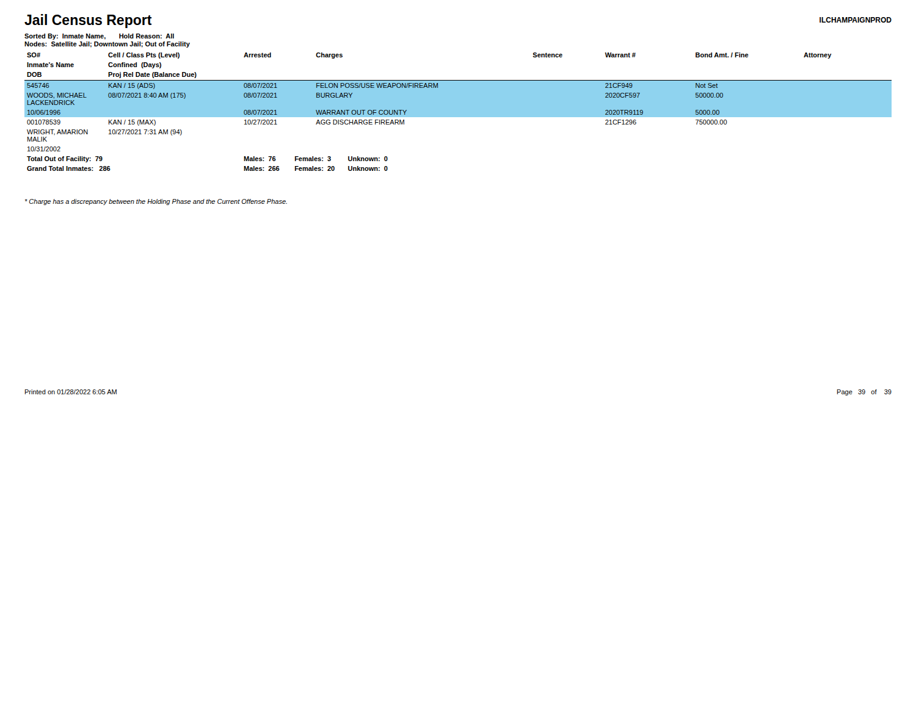ILCHAMPAIGNPROD
Jail Census Report
Sorted By: Inmate Name, Hold Reason: All
Nodes: Satellite Jail; Downtown Jail; Out of Facility
| SO# | Cell / Class Pts (Level) | Arrested | Charges | Sentence | Warrant # | Bond Amt. / Fine | Attorney |
| --- | --- | --- | --- | --- | --- | --- | --- |
| Inmate's Name | Confined (Days) | | | | | | |
| DOB | Proj Rel Date (Balance Due) | | | | | | |
| 545746 | KAN / 15 (ADS) | 08/07/2021 | FELON POSS/USE WEAPON/FIREARM | | 21CF949 | Not Set | |
| WOODS, MICHAEL LACKENDRICK | 08/07/2021 8:40 AM (175) | 08/07/2021 | BURGLARY | | 2020CF597 | 50000.00 | |
| 10/06/1996 | | 08/07/2021 | WARRANT OUT OF COUNTY | | 2020TR9119 | 5000.00 | |
| 001078539 | KAN / 15 (MAX) | 10/27/2021 | AGG DISCHARGE FIREARM | | 21CF1296 | 750000.00 | |
| WRIGHT, AMARION MALIK | 10/27/2021 7:31 AM (94) | | | | | | |
| 10/31/2002 | | | | | | | |
| Total Out of Facility: 79 | Males: 76 Females: 3 Unknown: 0 | | | | |
| Grand Total Inmates: 286 | Males: 266 Females: 20 Unknown: 0 | | | | |
* Charge has a discrepancy between the Holding Phase and the Current Offense Phase.
Printed on 01/28/2022 6:05 AM Page 39 of 39